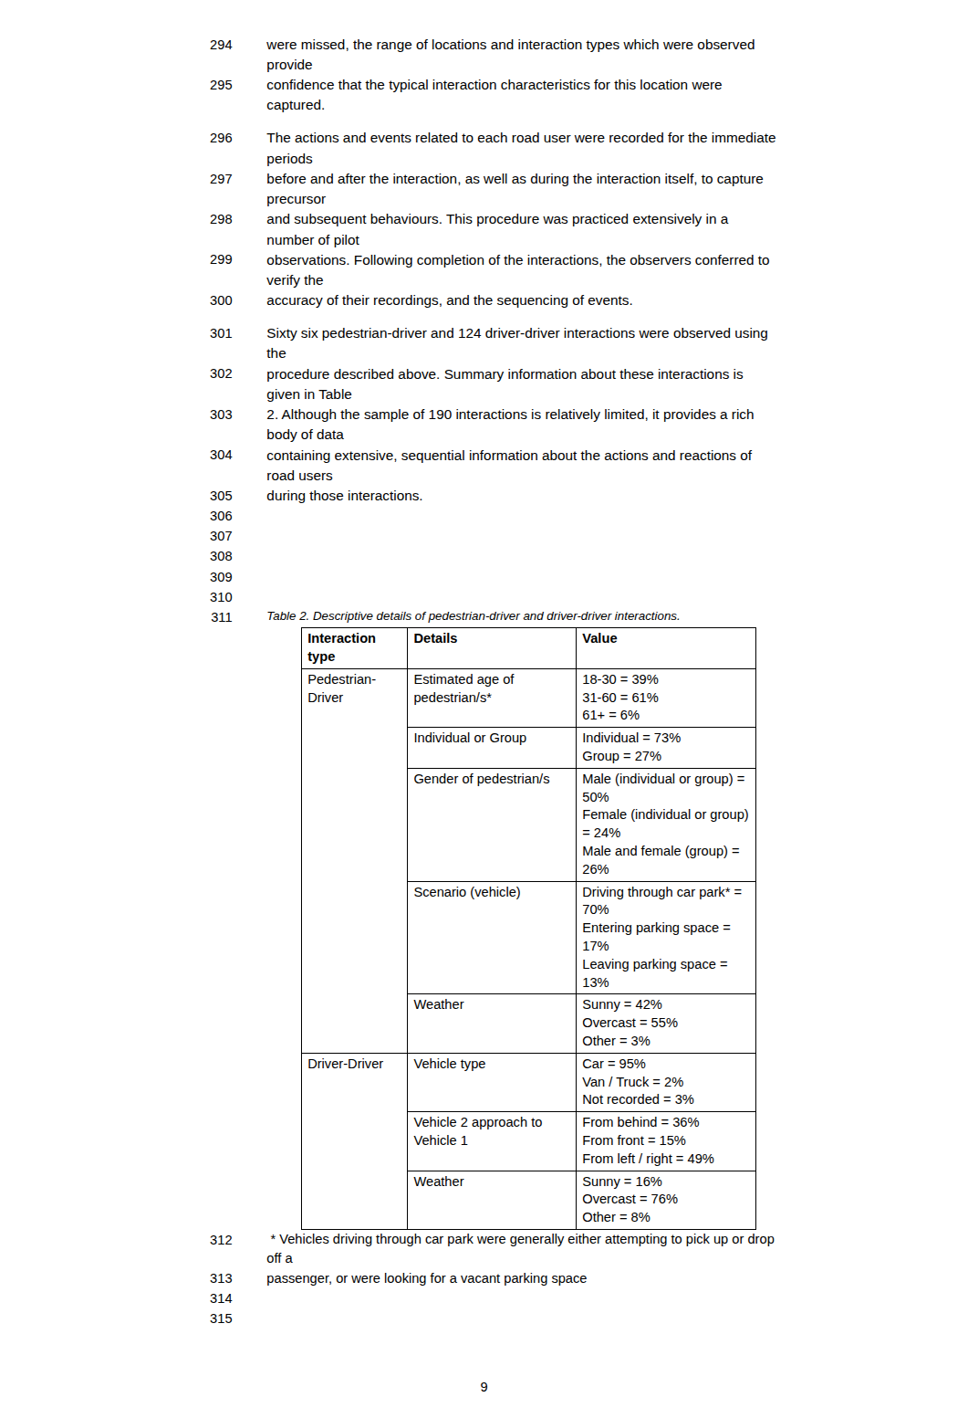294
were missed, the range of locations and interaction types which were observed provide
295
confidence that the typical interaction characteristics for this location were captured.
296
The actions and events related to each road user were recorded for the immediate periods
297
before and after the interaction, as well as during the interaction itself, to capture precursor
298
and subsequent behaviours. This procedure was practiced extensively in a number of pilot
299
observations. Following completion of the interactions, the observers conferred to verify the
300
accuracy of their recordings, and the sequencing of events.
301
Sixty six pedestrian-driver and 124 driver-driver interactions were observed using the
302
procedure described above. Summary information about these interactions is given in Table
303
2. Although the sample of 190 interactions is relatively limited, it provides a rich body of data
304
containing extensive, sequential information about the actions and reactions of road users
305
during those interactions.
306
307
308
309
310
311
Table 2. Descriptive details of pedestrian-driver and driver-driver interactions.
| Interaction type | Details | Value |
| --- | --- | --- |
| Pedestrian-Driver | Estimated age of pedestrian/s* | 18-30 = 39% 31-60 = 61% 61+ = 6% |
| Individual or Group | Individual = 73% Group = 27% |
| Gender of pedestrian/s | Male (individual or group) = 50% Female (individual or group) = 24% Male and female (group) = 26% |
| Scenario (vehicle) | Driving through car park* = 70% Entering parking space = 17% Leaving parking space = 13% |
| Weather | Sunny = 42% Overcast = 55% Other = 3% |
| Driver-Driver | Vehicle type | Car = 95% Van / Truck = 2% Not recorded = 3% |
| Vehicle 2 approach to Vehicle 1 | From behind = 36% From front = 15% From left / right = 49% |
| Weather | Sunny = 16% Overcast = 76% Other = 8% |
312
* Vehicles driving through car park were generally either attempting to pick up or drop off a
313
passenger, or were looking for a vacant parking space
314
315
9